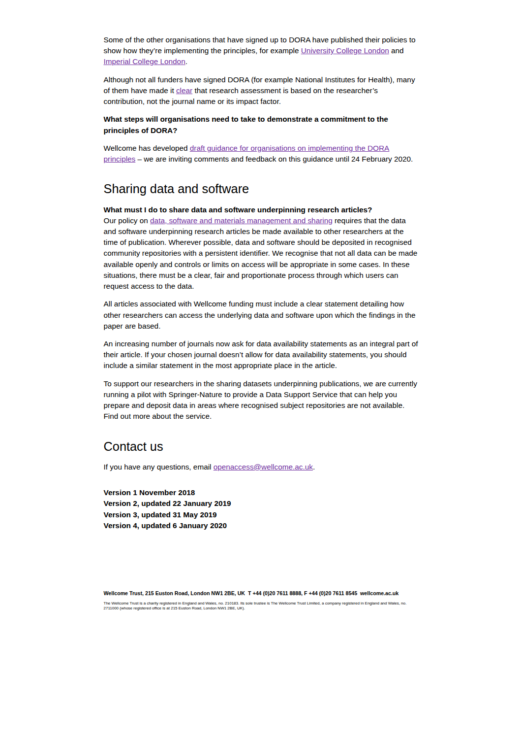Some of the other organisations that have signed up to DORA have published their policies to show how they’re implementing the principles, for example University College London and Imperial College London.
Although not all funders have signed DORA (for example National Institutes for Health), many of them have made it clear that research assessment is based on the researcher’s contribution, not the journal name or its impact factor.
What steps will organisations need to take to demonstrate a commitment to the principles of DORA?
Wellcome has developed draft guidance for organisations on implementing the DORA principles – we are inviting comments and feedback on this guidance until 24 February 2020.
Sharing data and software
What must I do to share data and software underpinning research articles?
Our policy on data, software and materials management and sharing requires that the data and software underpinning research articles be made available to other researchers at the time of publication. Wherever possible, data and software should be deposited in recognised community repositories with a persistent identifier. We recognise that not all data can be made available openly and controls or limits on access will be appropriate in some cases. In these situations, there must be a clear, fair and proportionate process through which users can request access to the data.
All articles associated with Wellcome funding must include a clear statement detailing how other researchers can access the underlying data and software upon which the findings in the paper are based.
An increasing number of journals now ask for data availability statements as an integral part of their article. If your chosen journal doesn’t allow for data availability statements, you should include a similar statement in the most appropriate place in the article.
To support our researchers in the sharing datasets underpinning publications, we are currently running a pilot with Springer-Nature to provide a Data Support Service that can help you prepare and deposit data in areas where recognised subject repositories are not available. Find out more about the service.
Contact us
If you have any questions, email openaccess@wellcome.ac.uk.
Version 1 November 2018
Version 2, updated 22 January 2019
Version 3, updated 31 May 2019
Version 4, updated 6 January 2020
Wellcome Trust, 215 Euston Road, London NW1 2BE, UK T +44 (0)20 7611 8888, F +44 (0)20 7611 8545 wellcome.ac.uk
The Wellcome Trust is a charity registered in England and Wales, no. 210183. Its sole trustee is The Wellcome Trust Limited, a company registered in England and Wales, no. 2711000 (whose registered office is at 215 Euston Road, London NW1 2BE, UK).